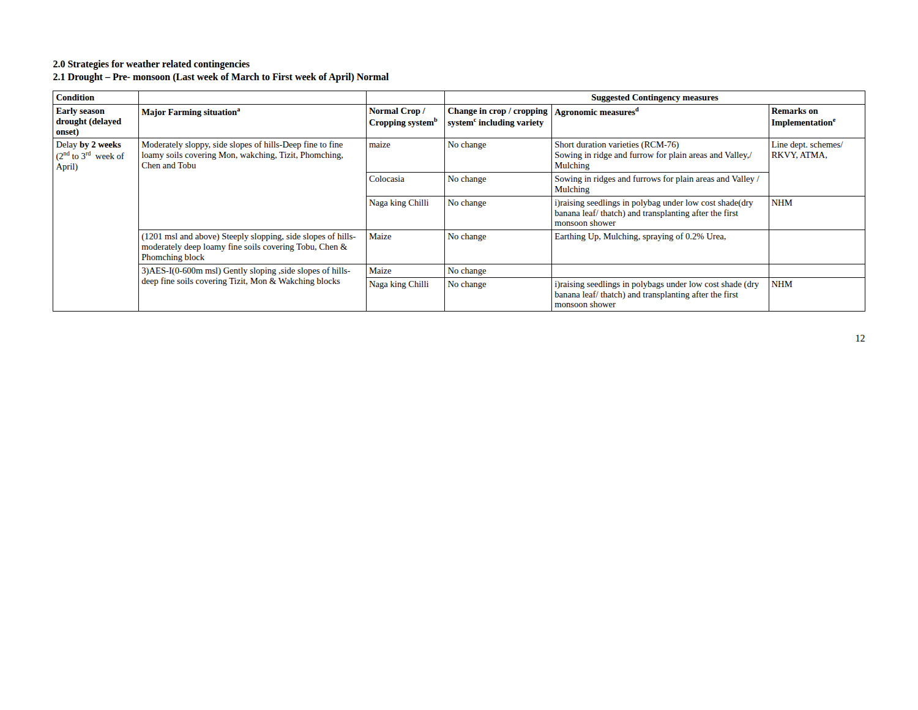2.0 Strategies for weather related contingencies
2.1 Drought – Pre- monsoon (Last week of March to First week of April) Normal
| Condition | | | Suggested Contingency measures |
| --- | --- | --- | --- |
| Early season drought (delayed onset) | Major Farming situation a | Normal Crop / Cropping system b | Change in crop / cropping system c including variety | Agronomic measures d | Remarks on Implementation e |
| Delay by 2 weeks (2 nd to 3 rd week of April) | Moderately sloppy, side slopes of hills-Deep fine to fine loamy soils covering Mon, wakching, Tizit, Phomching, Chen and Tobu | maize | No change | Short duration varieties (RCM-76) Sowing in ridge and furrow for plain areas and Valley,/ Mulching | Line dept. schemes/ RKVY, ATMA, |
| Colocasia | No change | Sowing in ridges and furrows for plain areas and Valley / Mulching |
| Naga king Chilli | No change | i)raising seedlings in polybag under low cost shade(dry banana leaf/ thatch) and transplanting after the first monsoon shower | NHM |
| (1201 msl and above) Steeply slopping, side slopes of hills-moderately deep loamy fine soils covering Tobu, Chen & Phomching block | Maize | No change | Earthing Up, Mulching, spraying of 0.2% Urea, | |
| 3)AES-I(0-600m msl) Gently sloping ,side slopes of hills-deep fine soils covering Tizit, Mon & Wakching blocks | Maize | No change | | |
| Naga king Chilli | No change | i)raising seedlings in polybags under low cost shade (dry banana leaf/ thatch) and transplanting after the first monsoon shower | NHM |
12